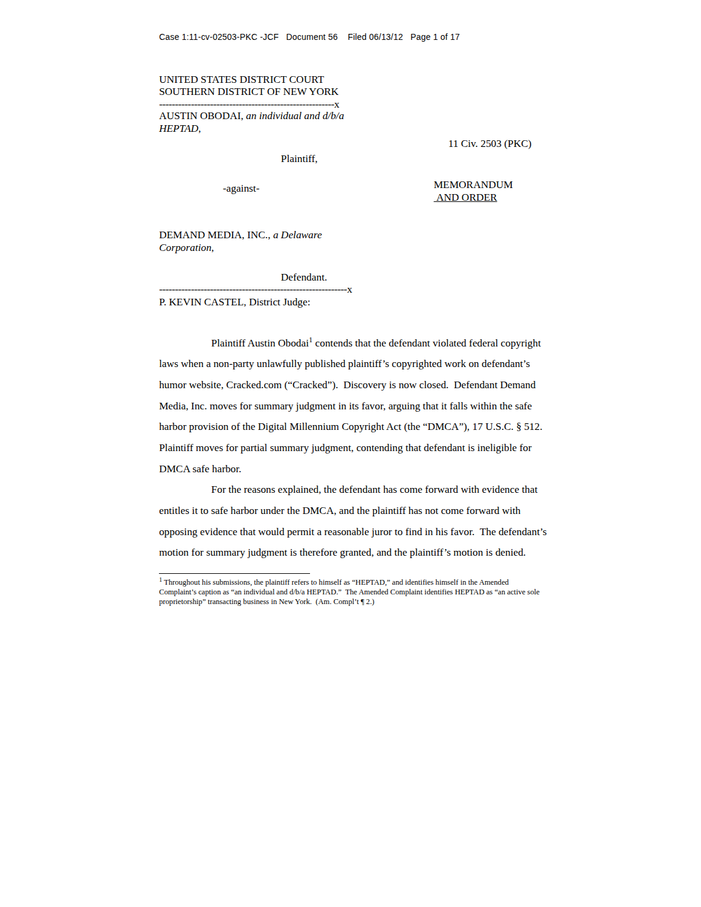Case 1:11-cv-02503-PKC -JCF Document 56 Filed 06/13/12 Page 1 of 17
UNITED STATES DISTRICT COURT
SOUTHERN DISTRICT OF NEW YORK
-------------------------------------------------------x
| AUSTIN OBODAI, an individual and d/b/a HEPTAD , Plaintiff, -against- DEMAND MEDIA, INC., a Delaware Corporation , Defendant. | 11 Civ. 2503 (PKC) MEMORANDUM AND ORDER |
-----------------------------------------------------------x
P. KEVIN CASTEL, District Judge:
Plaintiff Austin Obodai1 contends that the defendant violated federal copyright laws when a non-party unlawfully published plaintiff’s copyrighted work on defendant’s humor website, Cracked.com (“Cracked”). Discovery is now closed. Defendant Demand Media, Inc. moves for summary judgment in its favor, arguing that it falls within the safe harbor provision of the Digital Millennium Copyright Act (the “DMCA”), 17 U.S.C. § 512. Plaintiff moves for partial summary judgment, contending that defendant is ineligible for DMCA safe harbor.
For the reasons explained, the defendant has come forward with evidence that entitles it to safe harbor under the DMCA, and the plaintiff has not come forward with opposing evidence that would permit a reasonable juror to find in his favor. The defendant’s motion for summary judgment is therefore granted, and the plaintiff’s motion is denied.
1 Throughout his submissions, the plaintiff refers to himself as “HEPTAD,” and identifies himself in the Amended Complaint’s caption as “an individual and d/b/a HEPTAD.” The Amended Complaint identifies HEPTAD as “an active sole proprietorship” transacting business in New York. (Am. Compl’t ¶ 2.)